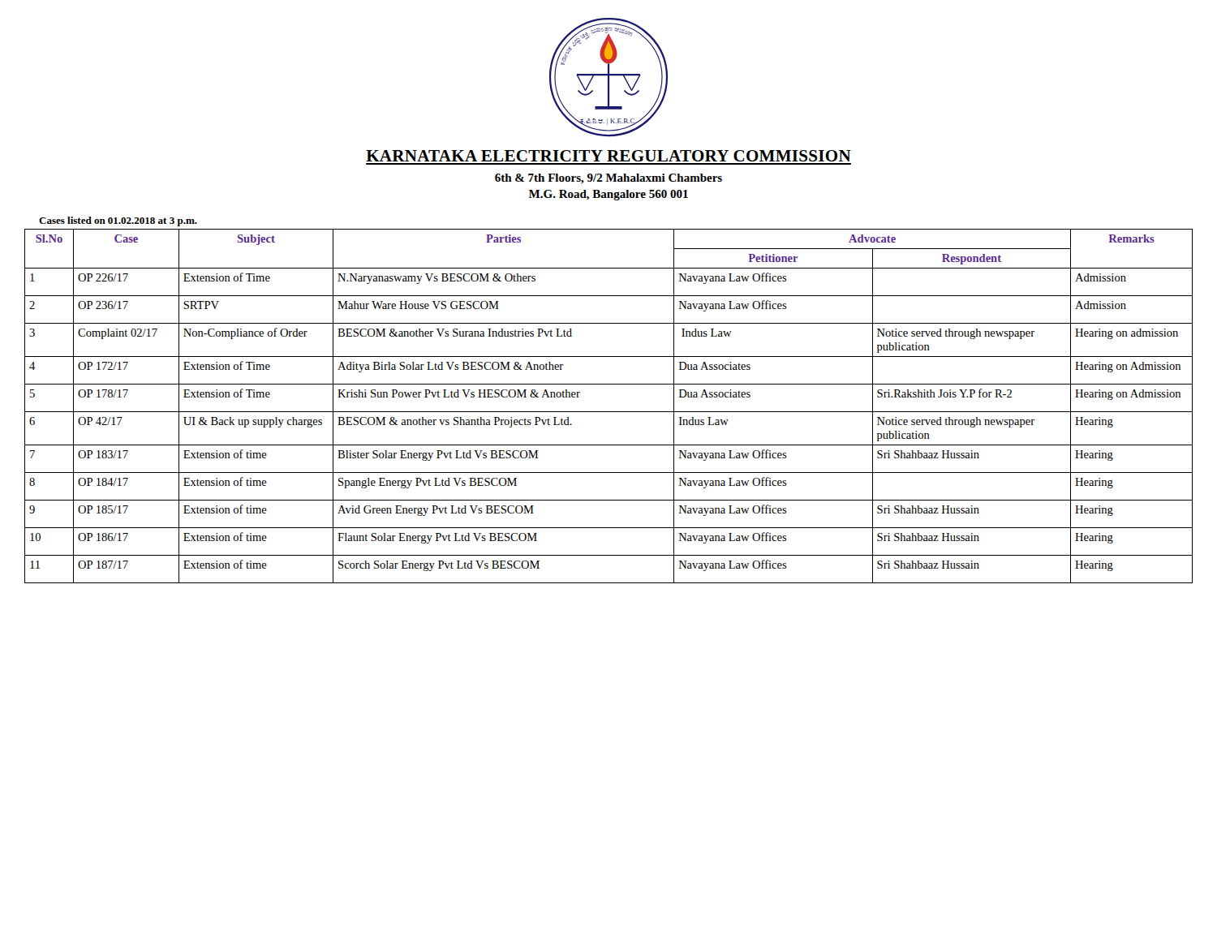ಕರ್ನಾಟಕ ವಿದ್ಯುಚ್ಛಕ್ತಿ ನಿಯಂತ್ರಣ ಆಯೋಗ ಕ.ವಿ.ನಿ.ಆ. | K.E.R.C.
KARNATAKA ELECTRICITY REGULATORY COMMISSION
6th & 7th Floors, 9/2 Mahalaxmi Chambers
M.G. Road, Bangalore 560 001
Cases listed on 01.02.2018 at 3 p.m.
| Sl.No | Case | Subject | Parties | Advocate | Remarks |
| --- | --- | --- | --- | --- | --- |
| Petitioner | Respondent |
| 1 | OP 226/17 | Extension of Time | N.Naryanaswamy Vs BESCOM & Others | Navayana Law Offices | | Admission |
| 2 | OP 236/17 | SRTPV | Mahur Ware House VS GESCOM | Navayana Law Offices | | Admission |
| 3 | Complaint 02/17 | Non-Compliance of Order | BESCOM &another Vs Surana Industries Pvt Ltd | Indus Law | Notice served through newspaper publication | Hearing on admission |
| 4 | OP 172/17 | Extension of Time | Aditya Birla Solar Ltd Vs BESCOM & Another | Dua Associates | | Hearing on Admission |
| 5 | OP 178/17 | Extension of Time | Krishi Sun Power Pvt Ltd Vs HESCOM & Another | Dua Associates | Sri.Rakshith Jois Y.P for R-2 | Hearing on Admission |
| 6 | OP 42/17 | UI & Back up supply charges | BESCOM & another vs Shantha Projects Pvt Ltd. | Indus Law | Notice served through newspaper publication | Hearing |
| 7 | OP 183/17 | Extension of time | Blister Solar Energy Pvt Ltd Vs BESCOM | Navayana Law Offices | Sri Shahbaaz Hussain | Hearing |
| 8 | OP 184/17 | Extension of time | Spangle Energy Pvt Ltd Vs BESCOM | Navayana Law Offices | | Hearing |
| 9 | OP 185/17 | Extension of time | Avid Green Energy Pvt Ltd Vs BESCOM | Navayana Law Offices | Sri Shahbaaz Hussain | Hearing |
| 10 | OP 186/17 | Extension of time | Flaunt Solar Energy Pvt Ltd Vs BESCOM | Navayana Law Offices | Sri Shahbaaz Hussain | Hearing |
| 11 | OP 187/17 | Extension of time | Scorch Solar Energy Pvt Ltd Vs BESCOM | Navayana Law Offices | Sri Shahbaaz Hussain | Hearing |